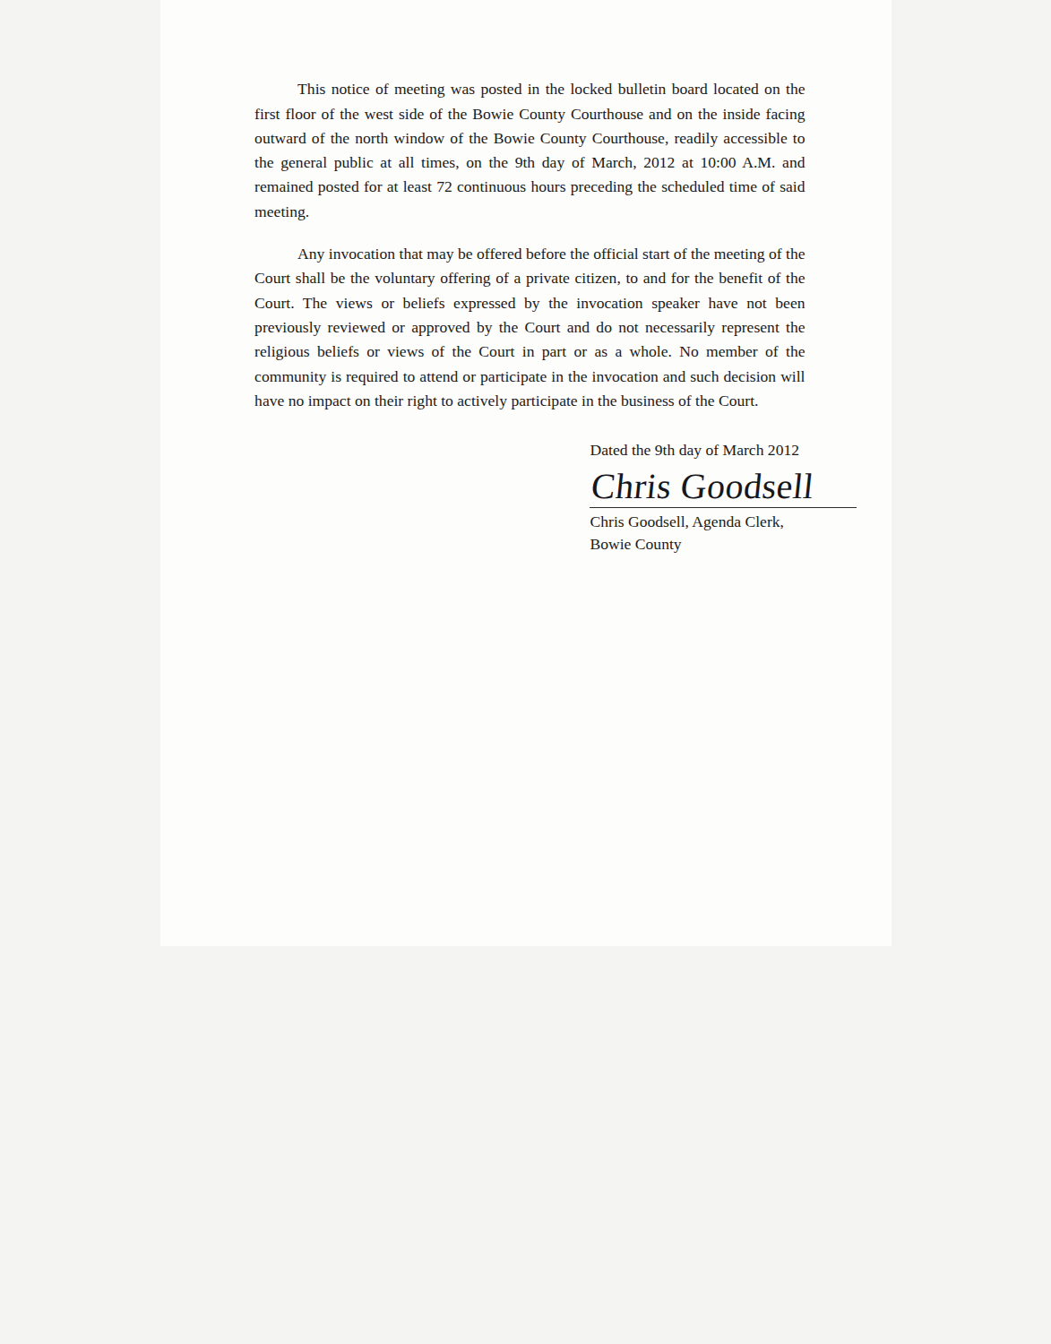This notice of meeting was posted in the locked bulletin board located on the first floor of the west side of the Bowie County Courthouse and on the inside facing outward of the north window of the Bowie County Courthouse, readily accessible to the general public at all times, on the 9th day of March, 2012 at 10:00 A.M. and remained posted for at least 72 continuous hours preceding the scheduled time of said meeting.
Any invocation that may be offered before the official start of the meeting of the Court shall be the voluntary offering of a private citizen, to and for the benefit of the Court. The views or beliefs expressed by the invocation speaker have not been previously reviewed or approved by the Court and do not necessarily represent the religious beliefs or views of the Court in part or as a whole. No member of the community is required to attend or participate in the invocation and such decision will have no impact on their right to actively participate in the business of the Court.
Dated the 9th day of March 2012
Chris Goodsell
Chris Goodsell, Agenda Clerk,
Bowie County